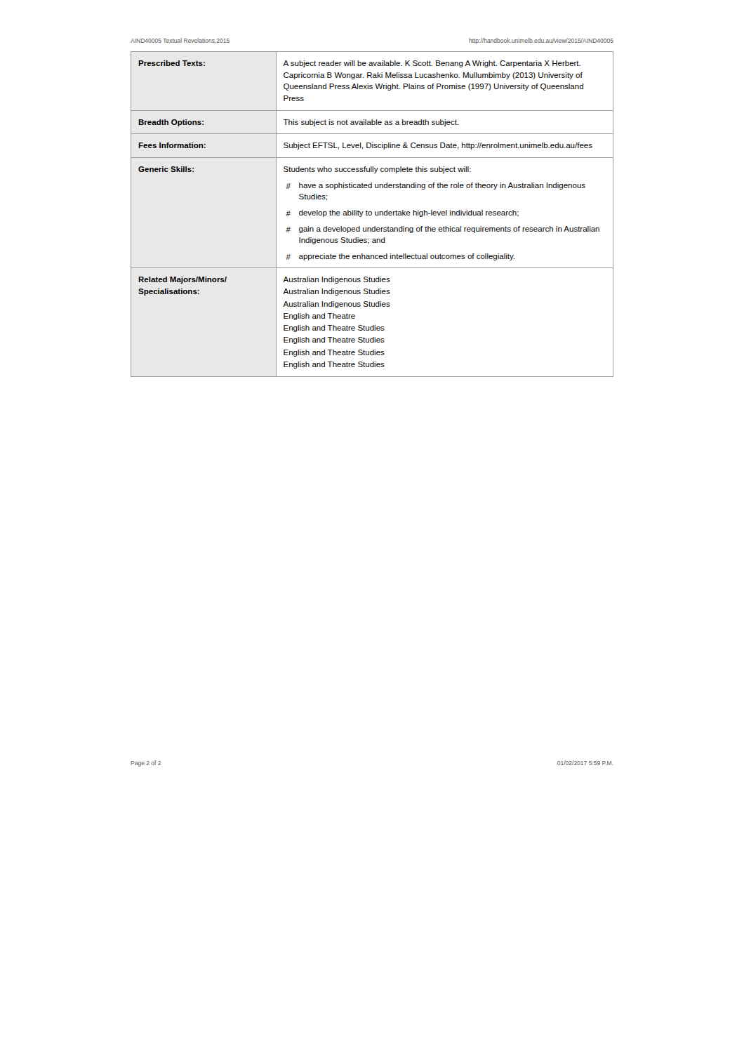AIND40005 Textual Revelations,2015
http://handbook.unimelb.edu.au/view/2015/AIND40005
| Prescribed Texts: | A subject reader will be available. K Scott. Benang A Wright. Carpentaria X Herbert. Capricornia B Wongar. Raki Melissa Lucashenko. Mullumbimby (2013) University of Queensland Press Alexis Wright. Plains of Promise (1997) University of Queensland Press |
| Breadth Options: | This subject is not available as a breadth subject. |
| Fees Information: | Subject EFTSL, Level, Discipline & Census Date, http://enrolment.unimelb.edu.au/fees |
| Generic Skills: | Students who successfully complete this subject will: have a sophisticated understanding of the role of theory in Australian Indigenous Studies; develop the ability to undertake high-level individual research; gain a developed understanding of the ethical requirements of research in Australian Indigenous Studies; and appreciate the enhanced intellectual outcomes of collegiality. |
| Related Majors/Minors/ Specialisations: | Australian Indigenous Studies Australian Indigenous Studies Australian Indigenous Studies English and Theatre English and Theatre Studies English and Theatre Studies English and Theatre Studies English and Theatre Studies |
Page 2 of 2
01/02/2017 5:59 P.M.